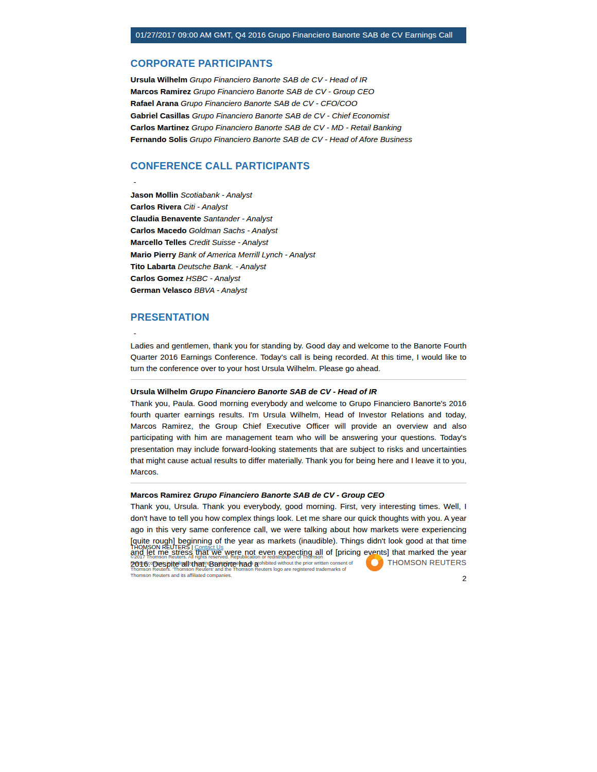01/27/2017 09:00 AM GMT, Q4 2016 Grupo Financiero Banorte SAB de CV Earnings Call
Corporate Participants
Ursula Wilhelm Grupo Financiero Banorte SAB de CV - Head of IR
Marcos Ramirez Grupo Financiero Banorte SAB de CV - Group CEO
Rafael Arana Grupo Financiero Banorte SAB de CV - CFO/COO
Gabriel Casillas Grupo Financiero Banorte SAB de CV - Chief Economist
Carlos Martinez Grupo Financiero Banorte SAB de CV - MD - Retail Banking
Fernando Solis Grupo Financiero Banorte SAB de CV - Head of Afore Business
Conference Call Participants
-
Jason Mollin Scotiabank - Analyst
Carlos Rivera Citi - Analyst
Claudia Benavente Santander - Analyst
Carlos Macedo Goldman Sachs - Analyst
Marcello Telles Credit Suisse - Analyst
Mario Pierry Bank of America Merrill Lynch - Analyst
Tito Labarta Deutsche Bank. - Analyst
Carlos Gomez HSBC - Analyst
German Velasco BBVA - Analyst
Presentation
-
Ladies and gentlemen, thank you for standing by. Good day and welcome to the Banorte Fourth Quarter 2016 Earnings Conference. Today's call is being recorded. At this time, I would like to turn the conference over to your host Ursula Wilhelm. Please go ahead.
Ursula Wilhelm Grupo Financiero Banorte SAB de CV - Head of IR
Thank you, Paula. Good morning everybody and welcome to Grupo Financiero Banorte's 2016 fourth quarter earnings results. I'm Ursula Wilhelm, Head of Investor Relations and today, Marcos Ramirez, the Group Chief Executive Officer will provide an overview and also participating with him are management team who will be answering your questions. Today's presentation may include forward-looking statements that are subject to risks and uncertainties that might cause actual results to differ materially. Thank you for being here and I leave it to you, Marcos.
Marcos Ramirez Grupo Financiero Banorte SAB de CV - Group CEO
Thank you, Ursula. Thank you everybody, good morning. First, very interesting times. Well, I don't have to tell you how complex things look. Let me share our quick thoughts with you. A year ago in this very same conference call, we were talking about how markets were experiencing [quite rough] beginning of the year as markets (inaudible). Things didn't look good at that time and let me stress that we were not even expecting all of [pricing events] that marked the year 2016. Despite all that, Banorte had a
THOMSON REUTERS | Contact Us
©2017 Thomson Reuters. All rights reserved. Republication or redistribution of Thomson Reuterscontent, including by framing or similarmeans, is prohibited without the prior written consent of Thomson Reuters. 'Thomson Reuters' and the Thomson Reuters logo are registered trademarks of Thomson Reuters and its affiliated companies.
THOMSON REUTERS
2